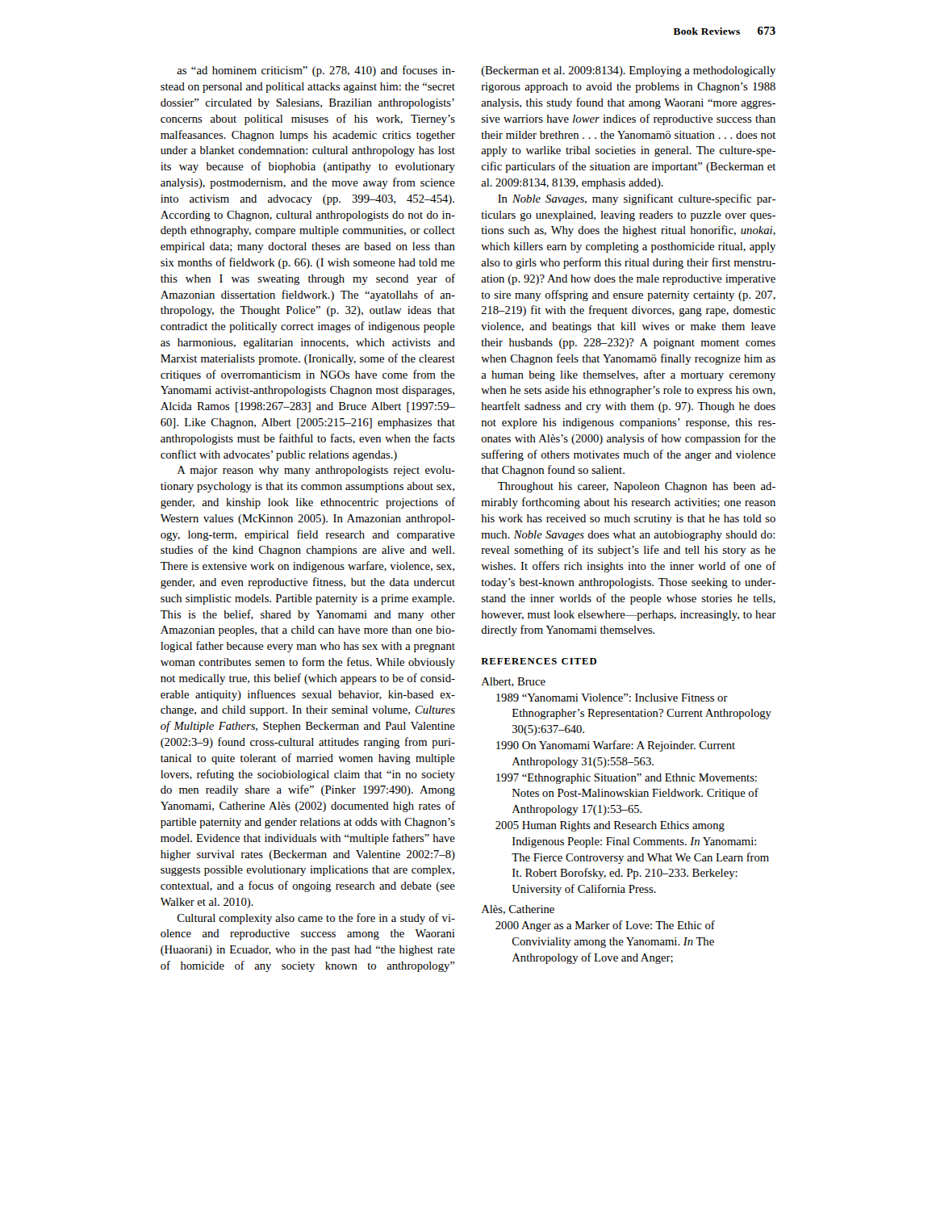Book Reviews 673
as “ad hominem criticism” (p. 278, 410) and focuses instead on personal and political attacks against him: the “secret dossier” circulated by Salesians, Brazilian anthropologists’ concerns about political misuses of his work, Tierney’s malfeasances. Chagnon lumps his academic critics together under a blanket condemnation: cultural anthropology has lost its way because of biophobia (antipathy to evolutionary analysis), postmodernism, and the move away from science into activism and advocacy (pp. 399–403, 452–454). According to Chagnon, cultural anthropologists do not do in-depth ethnography, compare multiple communities, or collect empirical data; many doctoral theses are based on less than six months of fieldwork (p. 66). (I wish someone had told me this when I was sweating through my second year of Amazonian dissertation fieldwork.) The “ayatollahs of anthropology, the Thought Police” (p. 32), outlaw ideas that contradict the politically correct images of indigenous people as harmonious, egalitarian innocents, which activists and Marxist materialists promote. (Ironically, some of the clearest critiques of overromanticism in NGOs have come from the Yanomami activist-anthropologists Chagnon most disparages, Alcida Ramos [1998:267–283] and Bruce Albert [1997:59–60]. Like Chagnon, Albert [2005:215–216] emphasizes that anthropologists must be faithful to facts, even when the facts conflict with advocates’ public relations agendas.)
A major reason why many anthropologists reject evolutionary psychology is that its common assumptions about sex, gender, and kinship look like ethnocentric projections of Western values (McKinnon 2005). In Amazonian anthropology, long-term, empirical field research and comparative studies of the kind Chagnon champions are alive and well. There is extensive work on indigenous warfare, violence, sex, gender, and even reproductive fitness, but the data undercut such simplistic models. Partible paternity is a prime example. This is the belief, shared by Yanomami and many other Amazonian peoples, that a child can have more than one biological father because every man who has sex with a pregnant woman contributes semen to form the fetus. While obviously not medically true, this belief (which appears to be of considerable antiquity) influences sexual behavior, kin-based exchange, and child support. In their seminal volume, Cultures of Multiple Fathers, Stephen Beckerman and Paul Valentine (2002:3–9) found cross-cultural attitudes ranging from puritanical to quite tolerant of married women having multiple lovers, refuting the sociobiological claim that “in no society do men readily share a wife” (Pinker 1997:490). Among Yanomami, Catherine Alès (2002) documented high rates of partible paternity and gender relations at odds with Chagnon’s model. Evidence that individuals with “multiple fathers” have higher survival rates (Beckerman and Valentine 2002:7–8) suggests possible evolutionary implications that are complex, contextual, and a focus of ongoing research and debate (see Walker et al. 2010).
Cultural complexity also came to the fore in a study of violence and reproductive success among the Waorani (Huaorani) in Ecuador, who in the past had “the highest rate of homicide of any society known to anthropology” (Beckerman et al. 2009:8134). Employing a methodologically rigorous approach to avoid the problems in Chagnon’s 1988 analysis, this study found that among Waorani “more aggressive warriors have lower indices of reproductive success than their milder brethren . . . the Yanomamö situation . . . does not apply to warlike tribal societies in general. The culture-specific particulars of the situation are important” (Beckerman et al. 2009:8134, 8139, emphasis added).
In Noble Savages, many significant culture-specific particulars go unexplained, leaving readers to puzzle over questions such as, Why does the highest ritual honorific, unokai, which killers earn by completing a posthomicide ritual, apply also to girls who perform this ritual during their first menstruation (p. 92)? And how does the male reproductive imperative to sire many offspring and ensure paternity certainty (p. 207, 218–219) fit with the frequent divorces, gang rape, domestic violence, and beatings that kill wives or make them leave their husbands (pp. 228–232)? A poignant moment comes when Chagnon feels that Yanomamö finally recognize him as a human being like themselves, after a mortuary ceremony when he sets aside his ethnographer’s role to express his own, heartfelt sadness and cry with them (p. 97). Though he does not explore his indigenous companions’ response, this resonates with Alès’s (2000) analysis of how compassion for the suffering of others motivates much of the anger and violence that Chagnon found so salient.
Throughout his career, Napoleon Chagnon has been admirably forthcoming about his research activities; one reason his work has received so much scrutiny is that he has told so much. Noble Savages does what an autobiography should do: reveal something of its subject’s life and tell his story as he wishes. It offers rich insights into the inner world of one of today’s best-known anthropologists. Those seeking to understand the inner worlds of the people whose stories he tells, however, must look elsewhere—perhaps, increasingly, to hear directly from Yanomami themselves.
References Cited
Albert, Bruce
1989 “Yanomami Violence”: Inclusive Fitness or Ethnographer’s Representation? Current Anthropology 30(5):637–640.
1990 On Yanomami Warfare: A Rejoinder. Current Anthropology 31(5):558–563.
1997 “Ethnographic Situation” and Ethnic Movements: Notes on Post-Malinowskian Fieldwork. Critique of Anthropology 17(1):53–65.
2005 Human Rights and Research Ethics among Indigenous People: Final Comments. In Yanomami: The Fierce Controversy and What We Can Learn from It. Robert Borofsky, ed. Pp. 210–233. Berkeley: University of California Press.
Alès, Catherine
2000 Anger as a Marker of Love: The Ethic of Conviviality among the Yanomami. In The Anthropology of Love and Anger;